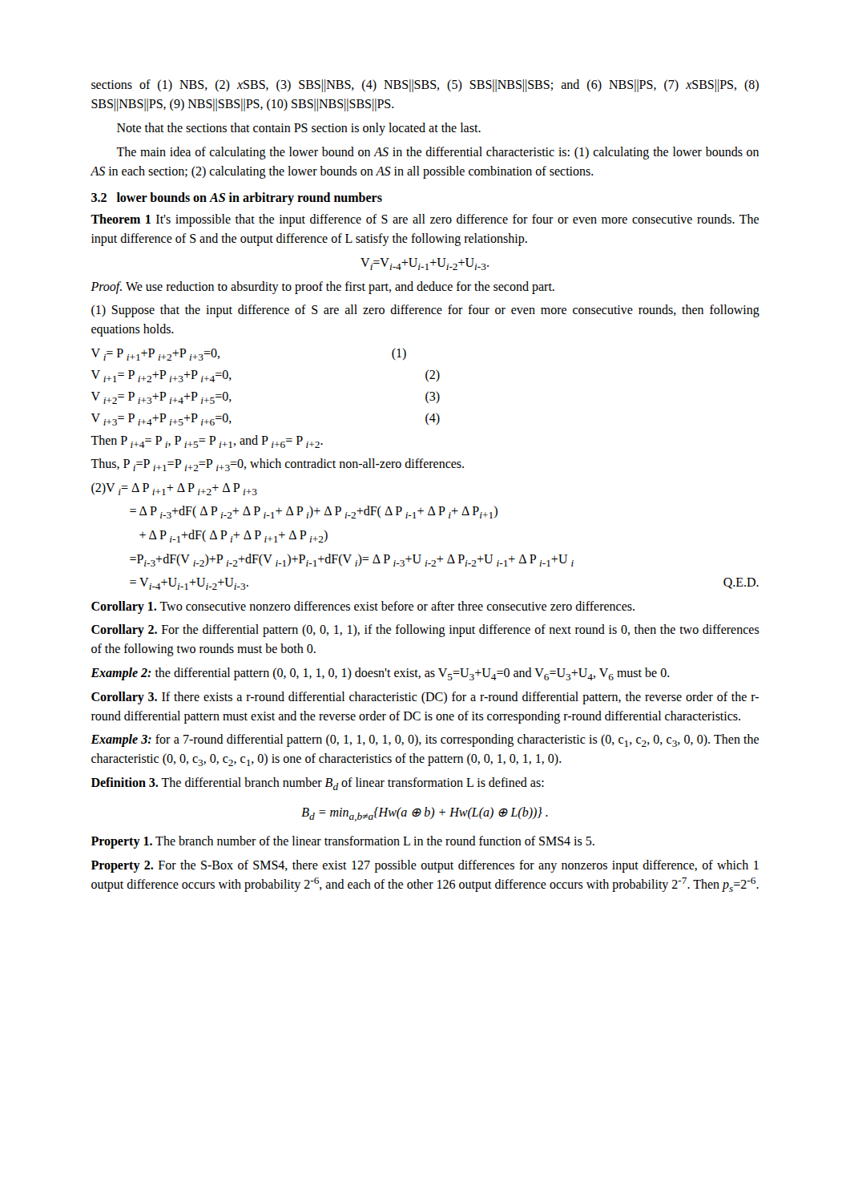sections of (1) NBS, (2) x SBS, (3) SBS||NBS, (4) NBS||SBS, (5) SBS||NBS||SBS; and (6) NBS||PS, (7) x SBS||PS, (8) SBS||NBS||PS, (9) NBS||SBS||PS, (10) SBS||NBS||SBS||PS.
Note that the sections that contain PS section is only located at the last.
The main idea of calculating the lower bound on AS in the differential characteristic is: (1) calculating the lower bounds on AS in each section; (2) calculating the lower bounds on AS in all possible combination of sections.
3.2 lower bounds on AS in arbitrary round numbers
Theorem 1 It's impossible that the input difference of S are all zero difference for four or even more consecutive rounds. The input difference of S and the output difference of L satisfy the following relationship.
Vi=Vi-4+Ui-1+Ui-2+Ui-3.
Proof. We use reduction to absurdity to proof the first part, and deduce for the second part.
(1) Suppose that the input difference of S are all zero difference for four or even more consecutive rounds, then following equations holds.
V i= P i+1+P i+2+P i+3=0,(1)
V i+1= P i+2+P i+3+P i+4=0,(2)
V i+2= P i+3+P i+4+P i+5=0,(3)
V i+3= P i+4+P i+5+P i+6=0,(4)
Then P i+4= P i, P i+5= P i+1, and P i+6= P i+2.
Thus, P i=P i+1=P i+2=P i+3=0, which contradict non-all-zero differences.
(2)V i= Δ P i+1+ Δ P i+2+ Δ P i+3
= Δ P i-3+dF( Δ P i-2+ Δ P i-1+ Δ P i)+ Δ P i-2+dF( Δ P i-1+ Δ P i+ Δ Pi+1)
+ Δ P i-1+dF( Δ P i+ Δ P i+1+ Δ P i+2)
=Pi-3+dF(V i-2)+P i-2+dF(V i-1)+Pi-1+dF(V i)= Δ P i-3+U i-2+ Δ Pi-2+U i-1+ Δ P i-1+U i
= Vi-4+Ui-1+Ui-2+Ui-3.Q.E.D.
Corollary 1. Two consecutive nonzero differences exist before or after three consecutive zero differences.
Corollary 2. For the differential pattern (0, 0, 1, 1), if the following input difference of next round is 0, then the two differences of the following two rounds must be both 0.
Example 2: the differential pattern (0, 0, 1, 1, 0, 1) doesn't exist, as V5=U3+U4=0 and V6=U3+U4, V6 must be 0.
Corollary 3. If there exists a r-round differential characteristic (DC) for a r-round differential pattern, the reverse order of the r-round differential pattern must exist and the reverse order of DC is one of its corresponding r-round differential characteristics.
Example 3: for a 7-round differential pattern (0, 1, 1, 0, 1, 0, 0), its corresponding characteristic is (0, c1, c2, 0, c3, 0, 0). Then the characteristic (0, 0, c3, 0, c2, c1, 0) is one of characteristics of the pattern (0, 0, 1, 0, 1, 1, 0).
Definition 3. The differential branch number Bd of linear transformation L is defined as:
Bd = mina,b≠a{Hw(a ⊕ b) + Hw(L(a) ⊕ L(b))} .
Property 1. The branch number of the linear transformation L in the round function of SMS4 is 5.
Property 2. For the S-Box of SMS4, there exist 127 possible output differences for any nonzeros input difference, of which 1 output difference occurs with probability 2-6, and each of the other 126 output difference occurs with probability 2-7. Then ps=2-6.